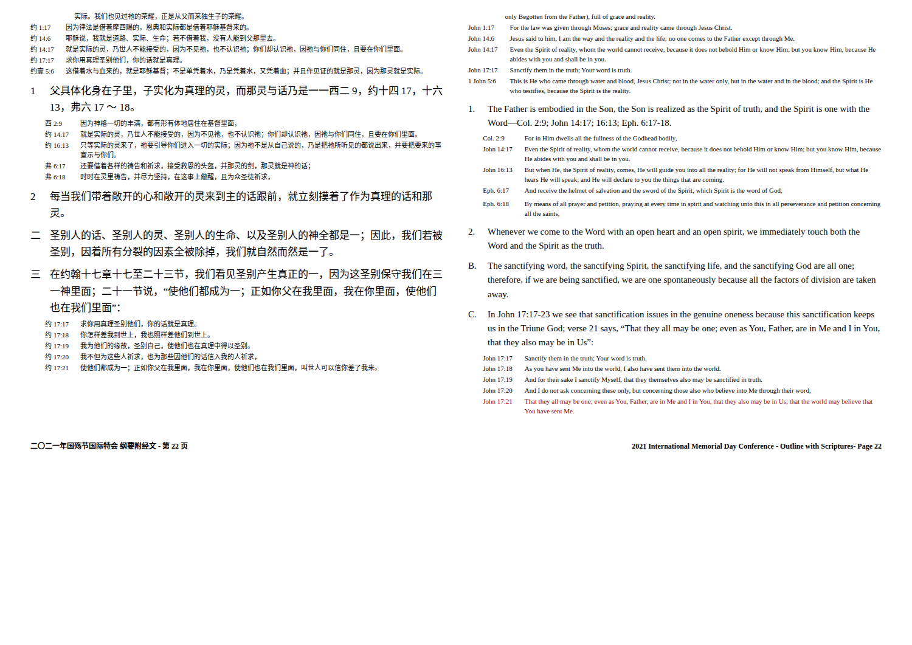实际。我们也见过祂的荣耀，正是从父而来独生子的荣耀。
约 1:17 因为律法是借着摩西赐的，恩典和实际都是借着耶稣基督来的。
约 14:6 耶稣说，我就是道路、实际、生命；若不借着我，没有人能到父那里去。
约 14:17 就是实际的灵，乃世人不能接受的，因为不见祂，也不认识祂；你们却认识祂，因祂与你们同住，且要在你们里面。
约 17:17 求你用真理圣别他们，你的话就是真理。
约壹 5:6 这借着水与血来的，就是耶稣基督；不是单凭着水，乃是凭着水，又凭着血；并且作见证的就是那灵，因为那灵就是实际。
1 父具体化身在子里，子实化为真理的灵，而那灵与话乃是一一西二 9，约十四 17，十六 13，弗六 17 ～ 18。
西 2:9 因为神格一切的丰满，都有形有体地居住在基督里面，
约 14:17 就是实际的灵，乃世人不能接受的，因为不见祂，也不认识祂；你们却认识祂，因祂与你们同住，且要在你们里面。
约 16:13 只等实际的灵来了，祂要引导你们进入一切的实际；因为祂不是从自己说的，乃是把祂所听见的都说出来，并要把要来的事宣示与你们。
弗 6:17 还要借着各样的祷告和祈求，接受救恩的头盔，并那灵的剑，那灵就是神的话；
弗 6:18 时时在灵里祷告，并尽力坚持，在这事上儆醒，且为众圣徒祈求，
2 每当我们带着敞开的心和敞开的灵来到主的话跟前，就立刻摸着了作为真理的话和那灵。
二 圣别人的话、圣别人的灵、圣别人的生命、以及圣别人的神全都是一；因此，我们若被圣别，因着所有分裂的因素全被除掉，我们就自然而然是一了。
三 在约翰十七章十七至二十三节，我们看见圣别产生真正的一，因为这圣别保守我们在三一神里面；二十一节说，“使他们都成为一；正如你父在我里面，我在你里面，使他们也在我们里面”：
约 17:17 求你用真理圣别他们，你的话就是真理。
约 17:18 你怎样差我到世上，我也照样差他们到世上。
约 17:19 我为他们的缘故，圣别自己，使他们也在真理中得以圣别。
约 17:20 我不但为这些人祈求，也为那些因他们的话信入我的人祈求，
约 17:21 使他们都成为一；正如你父在我里面，我在你里面，使他们也在我们里面，叫世人可以信你差了我来。
only Begotten from the Father), full of grace and reality.
John 1:17 For the law was given through Moses; grace and reality came through Jesus Christ.
John 14:6 Jesus said to him, I am the way and the reality and the life; no one comes to the Father except through Me.
John 14:17 Even the Spirit of reality, whom the world cannot receive, because it does not behold Him or know Him; but you know Him, because He abides with you and shall be in you.
John 17:17 Sanctify them in the truth; Your word is truth.
1 John 5:6 This is He who came through water and blood, Jesus Christ; not in the water only, but in the water and in the blood; and the Spirit is He who testifies, because the Spirit is the reality.
1. The Father is embodied in the Son, the Son is realized as the Spirit of truth, and the Spirit is one with the Word—Col. 2:9; John 14:17; 16:13; Eph. 6:17-18.
Col. 2:9 For in Him dwells all the fullness of the Godhead bodily,
John 14:17 Even the Spirit of reality, whom the world cannot receive, because it does not behold Him or know Him; but you know Him, because He abides with you and shall be in you.
John 16:13 But when He, the Spirit of reality, comes, He will guide you into all the reality; for He will not speak from Himself, but what He hears He will speak; and He will declare to you the things that are coming.
Eph. 6:17 And receive the helmet of salvation and the sword of the Spirit, which Spirit is the word of God,
Eph. 6:18 By means of all prayer and petition, praying at every time in spirit and watching unto this in all perseverance and petition concerning all the saints,
2. Whenever we come to the Word with an open heart and an open spirit, we immediately touch both the Word and the Spirit as the truth.
B. The sanctifying word, the sanctifying Spirit, the sanctifying life, and the sanctifying God are all one; therefore, if we are being sanctified, we are one spontaneously because all the factors of division are taken away.
C. In John 17:17-23 we see that sanctification issues in the genuine oneness because this sanctification keeps us in the Triune God; verse 21 says, “That they all may be one; even as You, Father, are in Me and I in You, that they also may be in Us”:
John 17:17 Sanctify them in the truth; Your word is truth.
John 17:18 As you have sent Me into the world, I also have sent them into the world.
John 17:19 And for their sake I sanctify Myself, that they themselves also may be sanctified in truth.
John 17:20 And I do not ask concerning these only, but concerning those also who believe into Me through their word,
John 17:21 That they all may be one; even as You, Father, are in Me and I in You, that they also may be in Us; that the world may believe that You have sent Me.
二〇二一年国殇节国际特会 纲要附经文 - 第 22 页
2021 International Memorial Day Conference - Outline with Scriptures- Page 22